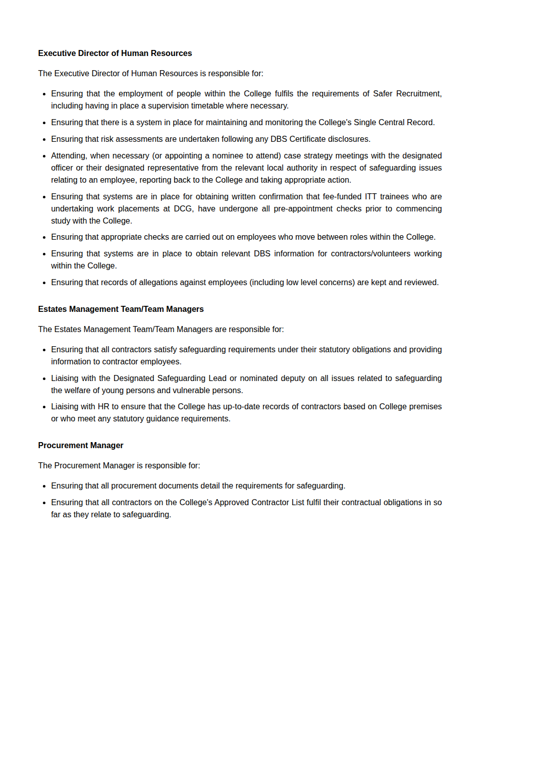Executive Director of Human Resources
The Executive Director of Human Resources is responsible for:
Ensuring that the employment of people within the College fulfils the requirements of Safer Recruitment, including having in place a supervision timetable where necessary.
Ensuring that there is a system in place for maintaining and monitoring the College's Single Central Record.
Ensuring that risk assessments are undertaken following any DBS Certificate disclosures.
Attending, when necessary (or appointing a nominee to attend) case strategy meetings with the designated officer or their designated representative from the relevant local authority in respect of safeguarding issues relating to an employee, reporting back to the College and taking appropriate action.
Ensuring that systems are in place for obtaining written confirmation that fee-funded ITT trainees who are undertaking work placements at DCG, have undergone all pre-appointment checks prior to commencing study with the College.
Ensuring that appropriate checks are carried out on employees who move between roles within the College.
Ensuring that systems are in place to obtain relevant DBS information for contractors/volunteers working within the College.
Ensuring that records of allegations against employees (including low level concerns) are kept and reviewed.
Estates Management Team/Team Managers
The Estates Management Team/Team Managers are responsible for:
Ensuring that all contractors satisfy safeguarding requirements under their statutory obligations and providing information to contractor employees.
Liaising with the Designated Safeguarding Lead or nominated deputy on all issues related to safeguarding the welfare of young persons and vulnerable persons.
Liaising with HR to ensure that the College has up-to-date records of contractors based on College premises or who meet any statutory guidance requirements.
Procurement Manager
The Procurement Manager is responsible for:
Ensuring that all procurement documents detail the requirements for safeguarding.
Ensuring that all contractors on the College's Approved Contractor List fulfil their contractual obligations in so far as they relate to safeguarding.